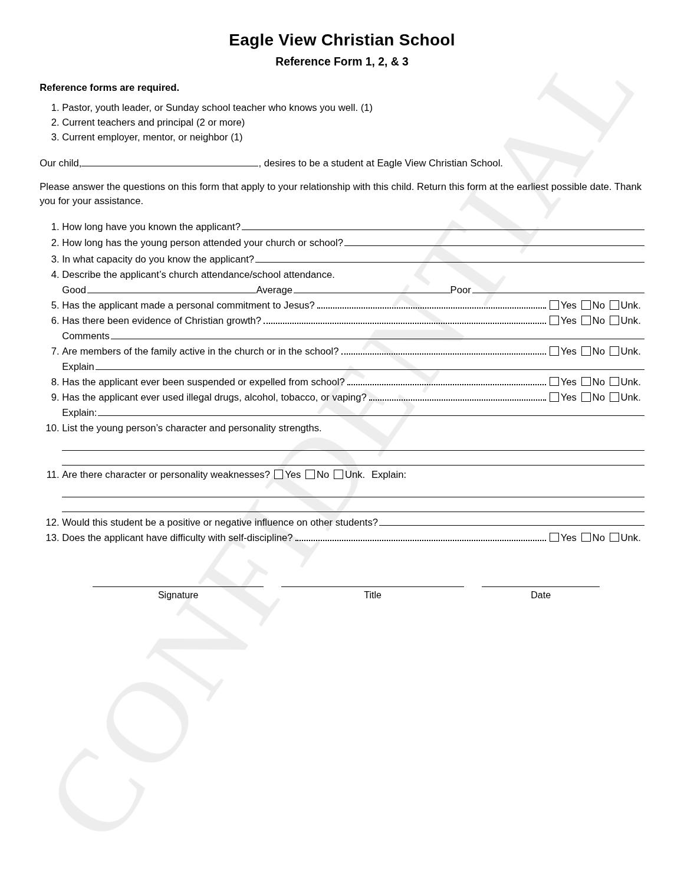CONFIDENTIAL
Eagle View Christian School
Reference Form 1, 2, & 3
Reference forms are required.
Pastor, youth leader, or Sunday school teacher who knows you well. (1)
Current teachers and principal (2 or more)
Current employer, mentor, or neighbor (1)
Our child, , desires to be a student at Eagle View Christian School.
Please answer the questions on this form that apply to your relationship with this child. Return this form at the earliest possible date. Thank you for your assistance.
How long have you known the applicant?
How long has the young person attended your church or school?
In what capacity do you know the applicant?
Describe the applicant’s church attendance/school attendance.
Good Average Poor
Has the applicant made a personal commitment to Jesus? Yes No Unk.
Has there been evidence of Christian growth? Yes No Unk.
Comments
Are members of the family active in the church or in the school? Yes No Unk.
Explain
Has the applicant ever been suspended or expelled from school? Yes No Unk.
Has the applicant ever used illegal drugs, alcohol, tobacco, or vaping? Yes No Unk.
Explain:
List the young person’s character and personality strengths.
Are there character or personality weaknesses? Yes No Unk. Explain:
Would this student be a positive or negative influence on other students?
Does the applicant have difficulty with self-discipline? Yes No Unk.
Signature
Title
Date